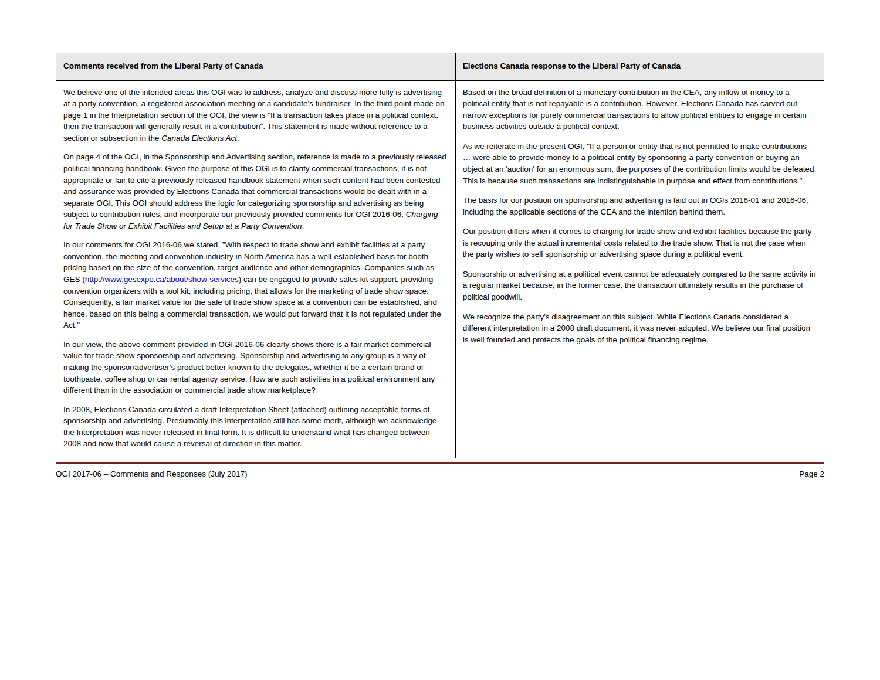| Comments received from the Liberal Party of Canada | Elections Canada response to the Liberal Party of Canada |
| --- | --- |
| We believe one of the intended areas this OGI was to address, analyze and discuss more fully is advertising at a party convention, a registered association meeting or a candidate's fundraiser. In the third point made on page 1 in the Interpretation section of the OGI, the view is "If a transaction takes place in a political context, then the transaction will generally result in a contribution". This statement is made without reference to a section or subsection in the Canada Elections Act . On page 4 of the OGI, in the Sponsorship and Advertising section, reference is made to a previously released political financing handbook. Given the purpose of this OGI is to clarify commercial transactions, it is not appropriate or fair to cite a previously released handbook statement when such content had been contested and assurance was provided by Elections Canada that commercial transactions would be dealt with in a separate OGI. This OGI should address the logic for categorizing sponsorship and advertising as being subject to contribution rules, and incorporate our previously provided comments for OGI 2016-06, Charging for Trade Show or Exhibit Facilities and Setup at a Party Convention . In our comments for OGI 2016-06 we stated, "With respect to trade show and exhibit facilities at a party convention, the meeting and convention industry in North America has a well-established basis for booth pricing based on the size of the convention, target audience and other demographics. Companies such as GES ( http://www.gesexpo.ca/about/show-services ) can be engaged to provide sales kit support, providing convention organizers with a tool kit, including pricing, that allows for the marketing of trade show space. Consequently, a fair market value for the sale of trade show space at a convention can be established, and hence, based on this being a commercial transaction, we would put forward that it is not regulated under the Act." In our view, the above comment provided in OGI 2016-06 clearly shows there is a fair market commercial value for trade show sponsorship and advertising. Sponsorship and advertising to any group is a way of making the sponsor/advertiser's product better known to the delegates, whether it be a certain brand of toothpaste, coffee shop or car rental agency service. How are such activities in a political environment any different than in the association or commercial trade show marketplace? In 2008, Elections Canada circulated a draft Interpretation Sheet (attached) outlining acceptable forms of sponsorship and advertising. Presumably this interpretation still has some merit, although we acknowledge the Interpretation was never released in final form. It is difficult to understand what has changed between 2008 and now that would cause a reversal of direction in this matter. | Based on the broad definition of a monetary contribution in the CEA, any inflow of money to a political entity that is not repayable is a contribution. However, Elections Canada has carved out narrow exceptions for purely commercial transactions to allow political entities to engage in certain business activities outside a political context. As we reiterate in the present OGI, "If a person or entity that is not permitted to make contributions … were able to provide money to a political entity by sponsoring a party convention or buying an object at an 'auction' for an enormous sum, the purposes of the contribution limits would be defeated. This is because such transactions are indistinguishable in purpose and effect from contributions." The basis for our position on sponsorship and advertising is laid out in OGIs 2016-01 and 2016-06, including the applicable sections of the CEA and the intention behind them. Our position differs when it comes to charging for trade show and exhibit facilities because the party is recouping only the actual incremental costs related to the trade show. That is not the case when the party wishes to sell sponsorship or advertising space during a political event. Sponsorship or advertising at a political event cannot be adequately compared to the same activity in a regular market because, in the former case, the transaction ultimately results in the purchase of political goodwill. We recognize the party's disagreement on this subject. While Elections Canada considered a different interpretation in a 2008 draft document, it was never adopted. We believe our final position is well founded and protects the goals of the political financing regime. |
OGI 2017-06 – Comments and Responses (July 2017) Page 2